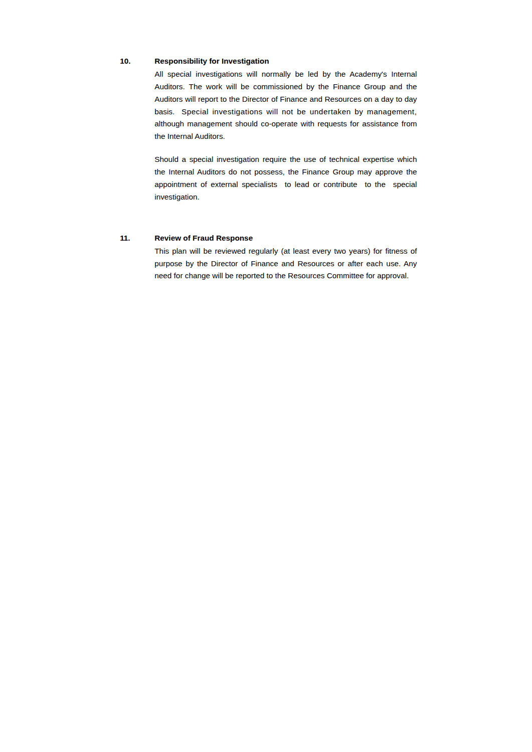10.
Responsibility for Investigation
All special investigations will normally be led by the Academy's Internal Auditors. The work will be commissioned by the Finance Group and the Auditors will report to the Director of Finance and Resources on a day to day basis. Special investigations will not be undertaken by management, although management should co-operate with requests for assistance from the Internal Auditors.
Should a special investigation require the use of technical expertise which the Internal Auditors do not possess, the Finance Group may approve the appointment of external specialists to lead or contribute to the special investigation.
11.
Review of Fraud Response
This plan will be reviewed regularly (at least every two years) for fitness of purpose by the Director of Finance and Resources or after each use. Any need for change will be reported to the Resources Committee for approval.